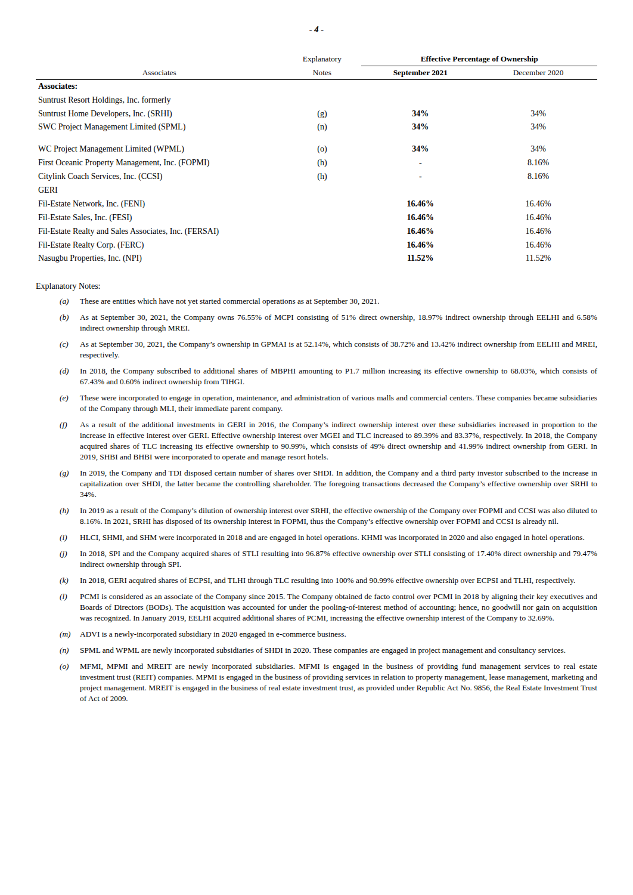- 4 -
| | Explanatory | Effective Percentage of Ownership |
| --- | --- | --- |
| Associates | Notes | September 2021 | December 2020 |
| Associates: | | | |
| Suntrust Resort Holdings, Inc. formerly | | | |
| Suntrust Home Developers, Inc. (SRHI) | (g) | 34% | 34% |
| SWC Project Management Limited (SPML) | (n) | 34% | 34% |
| WC Project Management Limited (WPML) | (o) | 34% | 34% |
| First Oceanic Property Management, Inc. (FOPMI) | (h) | - | 8.16% |
| Citylink Coach Services, Inc. (CCSI) | (h) | - | 8.16% |
| GERI | | | |
| Fil-Estate Network, Inc. (FENI) | | 16.46% | 16.46% |
| Fil-Estate Sales, Inc. (FESI) | | 16.46% | 16.46% |
| Fil-Estate Realty and Sales Associates, Inc. (FERSAI) | | 16.46% | 16.46% |
| Fil-Estate Realty Corp. (FERC) | | 16.46% | 16.46% |
| Nasugbu Properties, Inc. (NPI) | | 11.52% | 11.52% |
Explanatory Notes:
(a) These are entities which have not yet started commercial operations as at September 30, 2021.
(b) As at September 30, 2021, the Company owns 76.55% of MCPI consisting of 51% direct ownership, 18.97% indirect ownership through EELHI and 6.58% indirect ownership through MREI.
(c) As at September 30, 2021, the Company’s ownership in GPMAI is at 52.14%, which consists of 38.72% and 13.42% indirect ownership from EELHI and MREI, respectively.
(d) In 2018, the Company subscribed to additional shares of MBPHI amounting to P1.7 million increasing its effective ownership to 68.03%, which consists of 67.43% and 0.60% indirect ownership from TIHGI.
(e) These were incorporated to engage in operation, maintenance, and administration of various malls and commercial centers. These companies became subsidiaries of the Company through MLI, their immediate parent company.
(f) As a result of the additional investments in GERI in 2016, the Company’s indirect ownership interest over these subsidiaries increased in proportion to the increase in effective interest over GERI. Effective ownership interest over MGEI and TLC increased to 89.39% and 83.37%, respectively. In 2018, the Company acquired shares of TLC increasing its effective ownership to 90.99%, which consists of 49% direct ownership and 41.99% indirect ownership from GERI. In 2019, SHBI and BHBI were incorporated to operate and manage resort hotels.
(g) In 2019, the Company and TDI disposed certain number of shares over SHDI. In addition, the Company and a third party investor subscribed to the increase in capitalization over SHDI, the latter became the controlling shareholder. The foregoing transactions decreased the Company’s effective ownership over SRHI to 34%.
(h) In 2019 as a result of the Company’s dilution of ownership interest over SRHI, the effective ownership of the Company over FOPMI and CCSI was also diluted to 8.16%. In 2021, SRHI has disposed of its ownership interest in FOPMI, thus the Company’s effective ownership over FOPMI and CCSI is already nil.
(i) HLCI, SHMI, and SHM were incorporated in 2018 and are engaged in hotel operations. KHMI was incorporated in 2020 and also engaged in hotel operations.
(j) In 2018, SPI and the Company acquired shares of STLI resulting into 96.87% effective ownership over STLI consisting of 17.40% direct ownership and 79.47% indirect ownership through SPI.
(k) In 2018, GERI acquired shares of ECPSI, and TLHI through TLC resulting into 100% and 90.99% effective ownership over ECPSI and TLHI, respectively.
(l) PCMI is considered as an associate of the Company since 2015. The Company obtained de facto control over PCMI in 2018 by aligning their key executives and Boards of Directors (BODs). The acquisition was accounted for under the pooling-of-interest method of accounting; hence, no goodwill nor gain on acquisition was recognized. In January 2019, EELHI acquired additional shares of PCMI, increasing the effective ownership interest of the Company to 32.69%.
(m) ADVI is a newly-incorporated subsidiary in 2020 engaged in e-commerce business.
(n) SPML and WPML are newly incorporated subsidiaries of SHDI in 2020. These companies are engaged in project management and consultancy services.
(o) MFMI, MPMI and MREIT are newly incorporated subsidiaries. MFMI is engaged in the business of providing fund management services to real estate investment trust (REIT) companies. MPMI is engaged in the business of providing services in relation to property management, lease management, marketing and project management. MREIT is engaged in the business of real estate investment trust, as provided under Republic Act No. 9856, the Real Estate Investment Trust of Act of 2009.